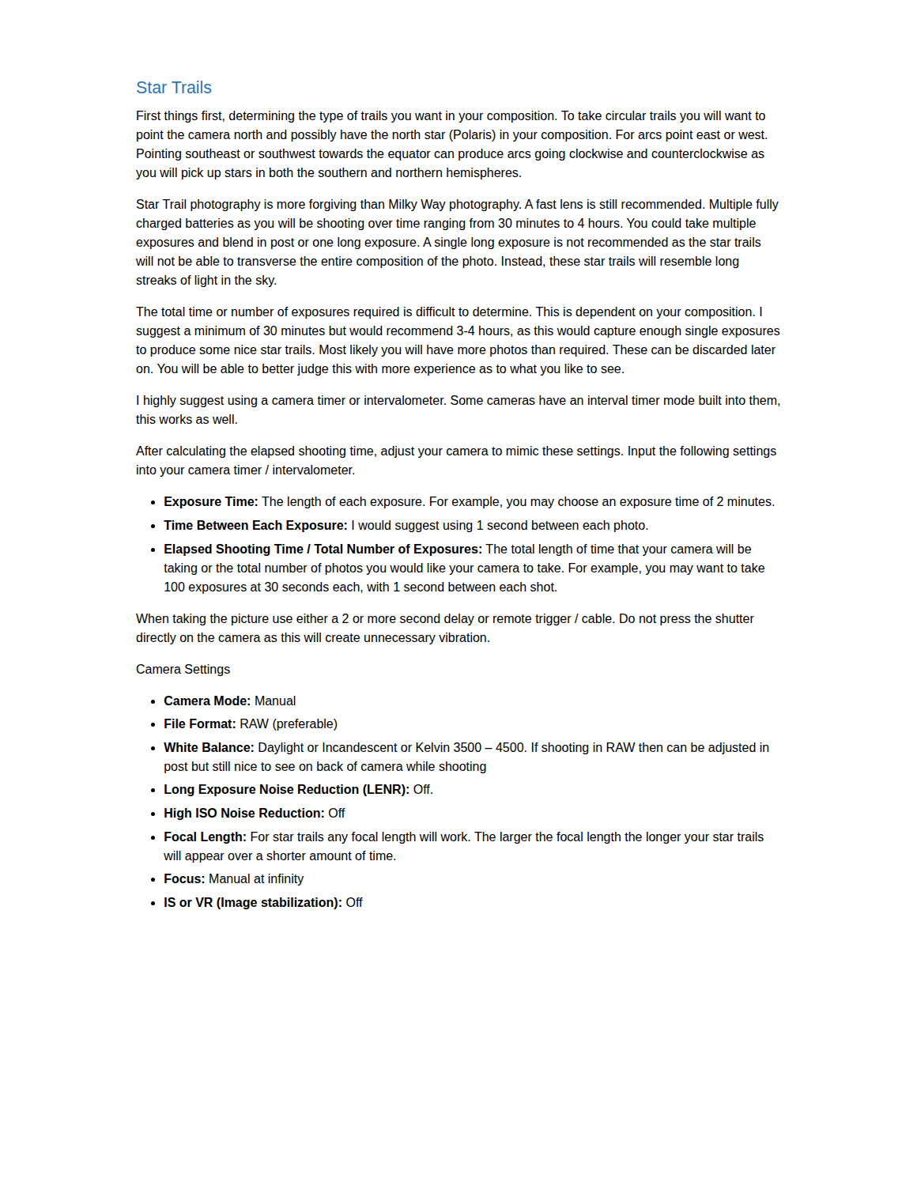Star Trails
First things first, determining the type of trails you want in your composition. To take circular trails you will want to point the camera north and possibly have the north star (Polaris) in your composition. For arcs point east or west. Pointing southeast or southwest towards the equator can produce arcs going clockwise and counterclockwise as you will pick up stars in both the southern and northern hemispheres.
Star Trail photography is more forgiving than Milky Way photography. A fast lens is still recommended. Multiple fully charged batteries as you will be shooting over time ranging from 30 minutes to 4 hours. You could take multiple exposures and blend in post or one long exposure. A single long exposure is not recommended as the star trails will not be able to transverse the entire composition of the photo. Instead, these star trails will resemble long streaks of light in the sky.
The total time or number of exposures required is difficult to determine. This is dependent on your composition. I suggest a minimum of 30 minutes but would recommend 3-4 hours, as this would capture enough single exposures to produce some nice star trails. Most likely you will have more photos than required. These can be discarded later on. You will be able to better judge this with more experience as to what you like to see.
I highly suggest using a camera timer or intervalometer. Some cameras have an interval timer mode built into them, this works as well.
After calculating the elapsed shooting time, adjust your camera to mimic these settings. Input the following settings into your camera timer / intervalometer.
Exposure Time: The length of each exposure. For example, you may choose an exposure time of 2 minutes.
Time Between Each Exposure: I would suggest using 1 second between each photo.
Elapsed Shooting Time / Total Number of Exposures: The total length of time that your camera will be taking or the total number of photos you would like your camera to take. For example, you may want to take 100 exposures at 30 seconds each, with 1 second between each shot.
When taking the picture use either a 2 or more second delay or remote trigger / cable. Do not press the shutter directly on the camera as this will create unnecessary vibration.
Camera Settings
Camera Mode: Manual
File Format: RAW (preferable)
White Balance: Daylight or Incandescent or Kelvin 3500 – 4500. If shooting in RAW then can be adjusted in post but still nice to see on back of camera while shooting
Long Exposure Noise Reduction (LENR): Off.
High ISO Noise Reduction: Off
Focal Length: For star trails any focal length will work. The larger the focal length the longer your star trails will appear over a shorter amount of time.
Focus: Manual at infinity
IS or VR (Image stabilization): Off